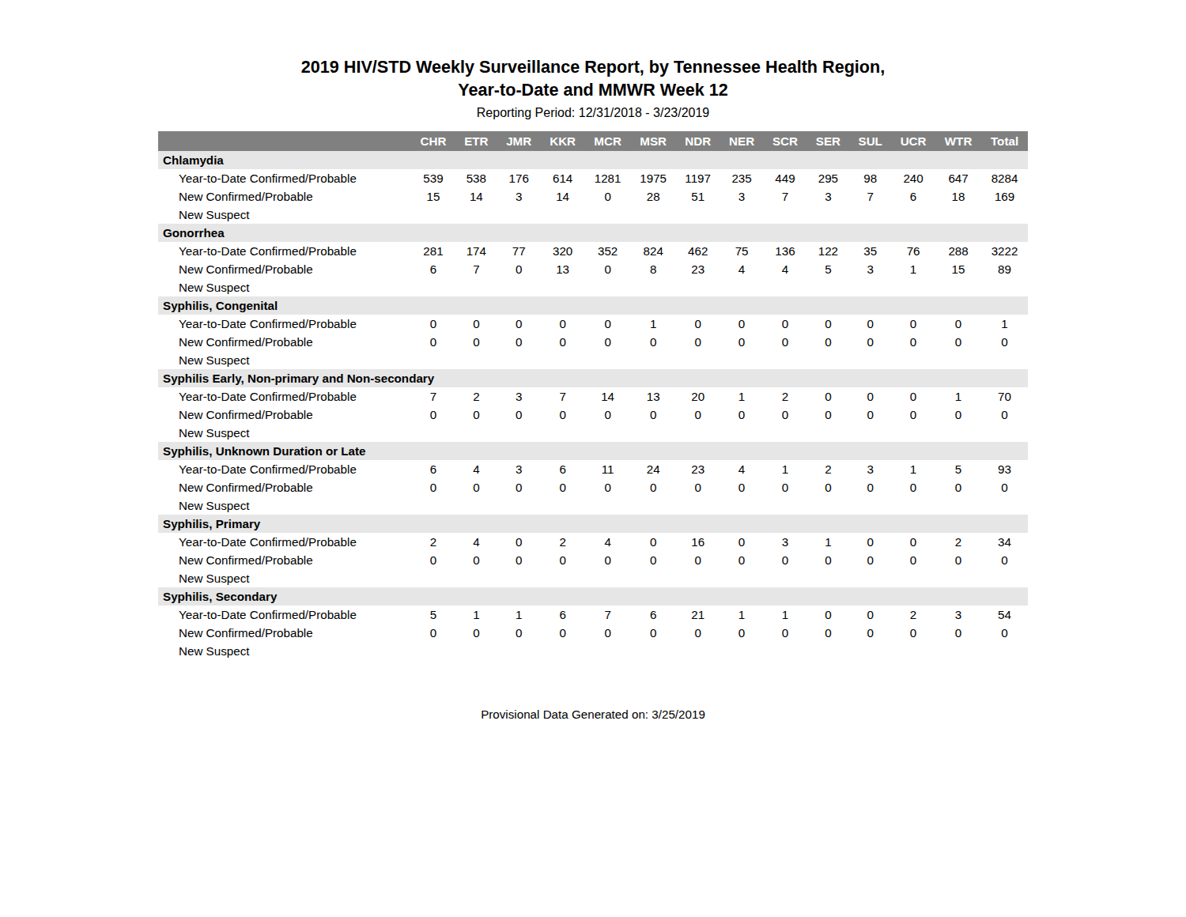2019 HIV/STD Weekly Surveillance Report, by Tennessee Health Region,
Year-to-Date and MMWR Week 12
Reporting Period: 12/31/2018 - 3/23/2019
| | CHR | ETR | JMR | KKR | MCR | MSR | NDR | NER | SCR | SER | SUL | UCR | WTR | Total |
| --- | --- | --- | --- | --- | --- | --- | --- | --- | --- | --- | --- | --- | --- | --- |
| Chlamydia |
| Year-to-Date Confirmed/Probable | 539 | 538 | 176 | 614 | 1281 | 1975 | 1197 | 235 | 449 | 295 | 98 | 240 | 647 | 8284 |
| New Confirmed/Probable | 15 | 14 | 3 | 14 | 0 | 28 | 51 | 3 | 7 | 3 | 7 | 6 | 18 | 169 |
| New Suspect | | | | | | | | | | | | | | |
| Gonorrhea |
| Year-to-Date Confirmed/Probable | 281 | 174 | 77 | 320 | 352 | 824 | 462 | 75 | 136 | 122 | 35 | 76 | 288 | 3222 |
| New Confirmed/Probable | 6 | 7 | 0 | 13 | 0 | 8 | 23 | 4 | 4 | 5 | 3 | 1 | 15 | 89 |
| New Suspect | | | | | | | | | | | | | | |
| Syphilis, Congenital |
| Year-to-Date Confirmed/Probable | 0 | 0 | 0 | 0 | 0 | 1 | 0 | 0 | 0 | 0 | 0 | 0 | 0 | 1 |
| New Confirmed/Probable | 0 | 0 | 0 | 0 | 0 | 0 | 0 | 0 | 0 | 0 | 0 | 0 | 0 | 0 |
| New Suspect | | | | | | | | | | | | | | |
| Syphilis Early, Non-primary and Non-secondary |
| Year-to-Date Confirmed/Probable | 7 | 2 | 3 | 7 | 14 | 13 | 20 | 1 | 2 | 0 | 0 | 0 | 1 | 70 |
| New Confirmed/Probable | 0 | 0 | 0 | 0 | 0 | 0 | 0 | 0 | 0 | 0 | 0 | 0 | 0 | 0 |
| New Suspect | | | | | | | | | | | | | | |
| Syphilis, Unknown Duration or Late |
| Year-to-Date Confirmed/Probable | 6 | 4 | 3 | 6 | 11 | 24 | 23 | 4 | 1 | 2 | 3 | 1 | 5 | 93 |
| New Confirmed/Probable | 0 | 0 | 0 | 0 | 0 | 0 | 0 | 0 | 0 | 0 | 0 | 0 | 0 | 0 |
| New Suspect | | | | | | | | | | | | | | |
| Syphilis, Primary |
| Year-to-Date Confirmed/Probable | 2 | 4 | 0 | 2 | 4 | 0 | 16 | 0 | 3 | 1 | 0 | 0 | 2 | 34 |
| New Confirmed/Probable | 0 | 0 | 0 | 0 | 0 | 0 | 0 | 0 | 0 | 0 | 0 | 0 | 0 | 0 |
| New Suspect | | | | | | | | | | | | | | |
| Syphilis, Secondary |
| Year-to-Date Confirmed/Probable | 5 | 1 | 1 | 6 | 7 | 6 | 21 | 1 | 1 | 0 | 0 | 2 | 3 | 54 |
| New Confirmed/Probable | 0 | 0 | 0 | 0 | 0 | 0 | 0 | 0 | 0 | 0 | 0 | 0 | 0 | 0 |
| New Suspect | | | | | | | | | | | | | | |
Provisional Data Generated on: 3/25/2019